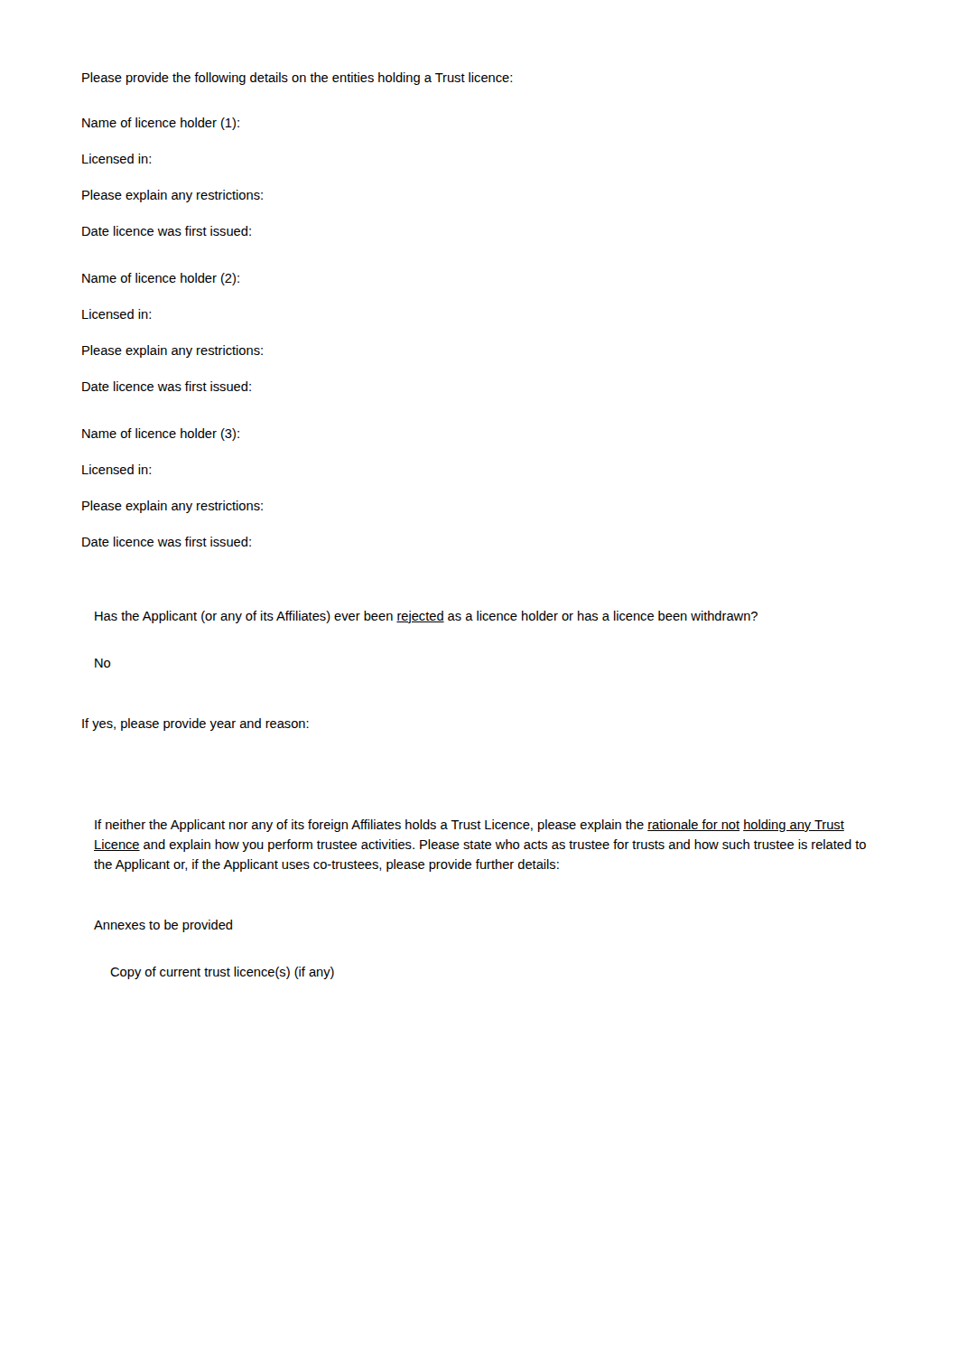Please provide the following details on the entities holding a Trust licence:
Name of licence holder (1):
Licensed in:
Please explain any restrictions:
Date licence was first issued:
Name of licence holder (2):
Licensed in:
Please explain any restrictions:
Date licence was first issued:
Name of licence holder (3):
Licensed in:
Please explain any restrictions:
Date licence was first issued:
Has the Applicant (or any of its Affiliates) ever been rejected as a licence holder or has a licence been withdrawn?
No
If yes, please provide year and reason:
If neither the Applicant nor any of its foreign Affiliates holds a Trust Licence, please explain the rationale for not holding any Trust Licence and explain how you perform trustee activities. Please state who acts as trustee for trusts and how such trustee is related to the Applicant or, if the Applicant uses co-trustees, please provide further details:
Annexes to be provided
Copy of current trust licence(s) (if any)